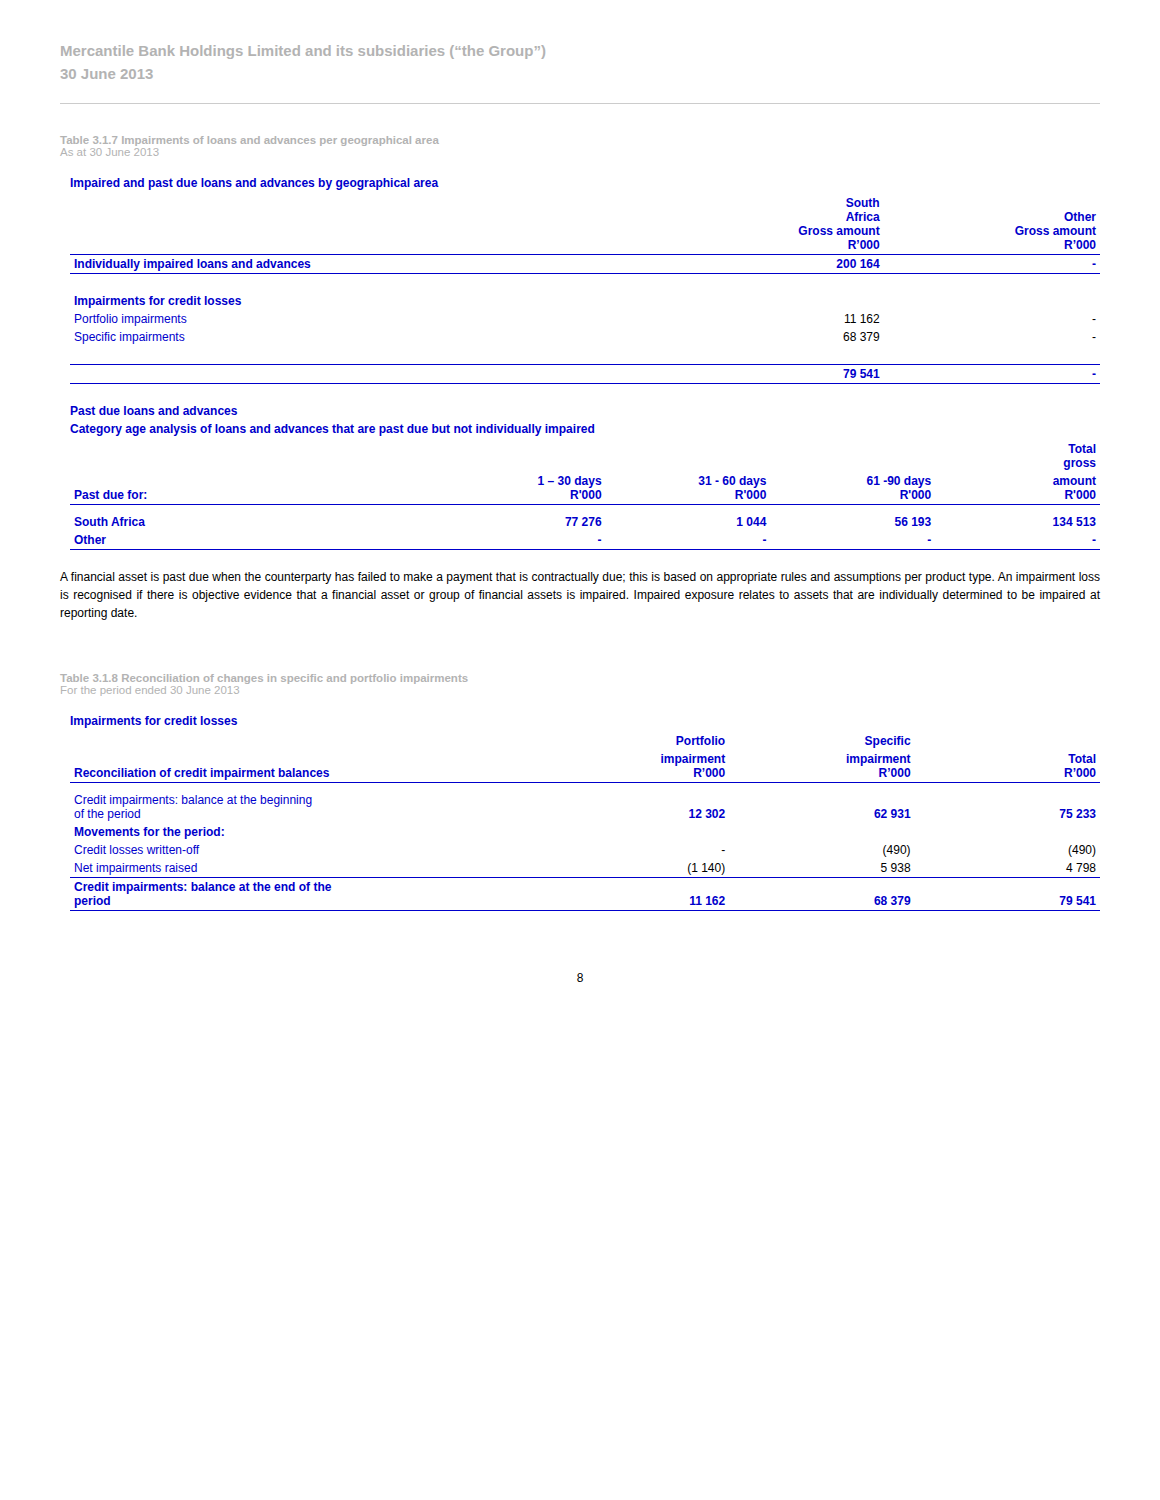Mercantile Bank Holdings Limited and its subsidiaries (“the Group”)
30 June 2013
Table 3.1.7 Impairments of loans and advances per geographical area
As at 30 June 2013
Impaired and past due loans and advances by geographical area
| | | South Africa Gross amount R’000 | Other Gross amount R’000 |
| Individually impaired loans and advances | | 200 164 | - |
| Impairments for credit losses | | | |
| Portfolio impairments | | 11 162 | - |
| Specific impairments | | 68 379 | - |
| | | 79 541 | - |
Past due loans and advances
Category age analysis of loans and advances that are past due but not individually impaired
| | | | | Total gross |
| Past due for: | 1 – 30 days R'000 | 31 - 60 days R'000 | 61 -90 days R'000 | amount R'000 |
| South Africa | 77 276 | 1 044 | 56 193 | 134 513 |
| Other | - | - | - | - |
A financial asset is past due when the counterparty has failed to make a payment that is contractually due; this is based on appropriate rules and assumptions per product type. An impairment loss is recognised if there is objective evidence that a financial asset or group of financial assets is impaired. Impaired exposure relates to assets that are individually determined to be impaired at reporting date.
Table 3.1.8 Reconciliation of changes in specific and portfolio impairments
For the period ended 30 June 2013
Impairments for credit losses
| | Portfolio | Specific | |
| Reconciliation of credit impairment balances | impairment R’000 | impairment R’000 | Total R’000 |
| Credit impairments: balance at the beginning of the period | 12 302 | 62 931 | 75 233 |
| Movements for the period: | | | |
| Credit losses written-off | - | (490) | (490) |
| Net impairments raised | (1 140) | 5 938 | 4 798 |
| Credit impairments: balance at the end of the period | 11 162 | 68 379 | 79 541 |
8